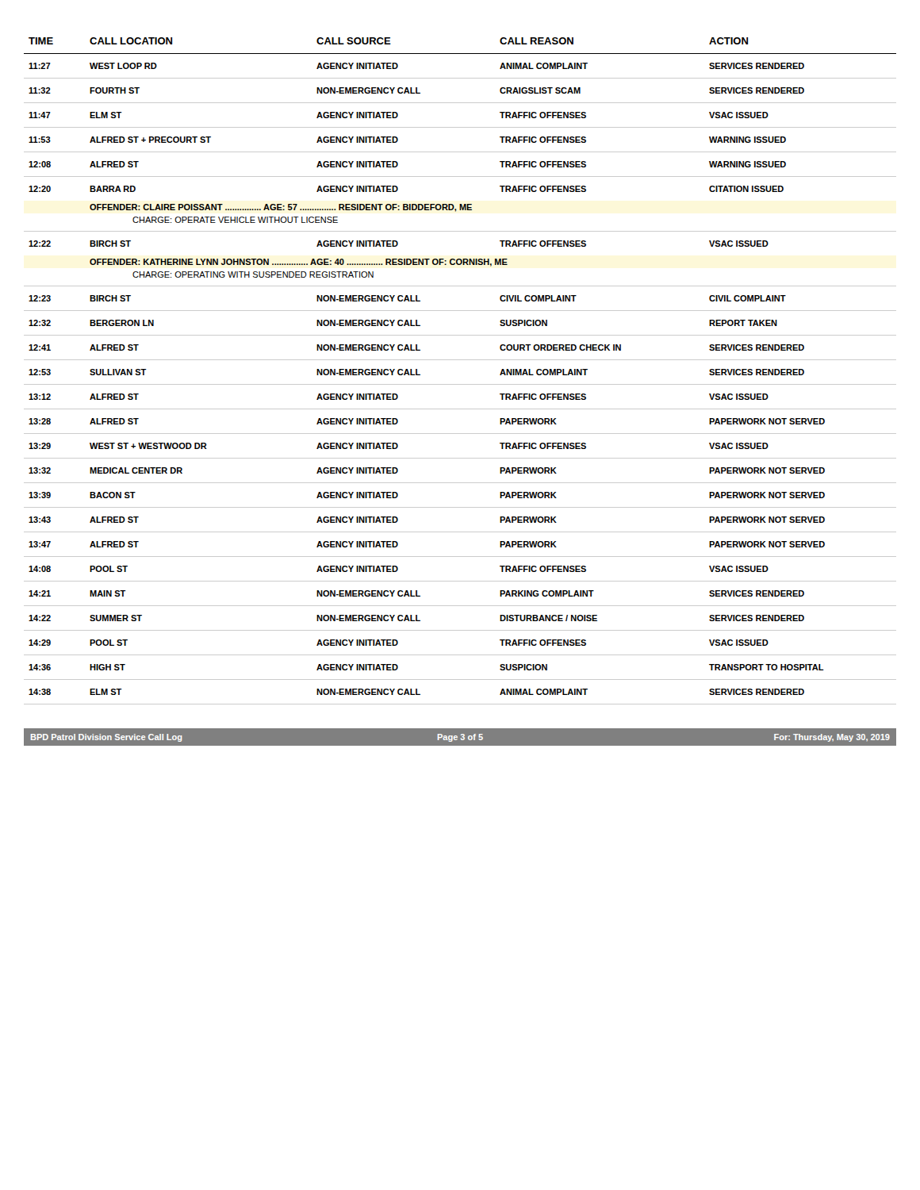| TIME | CALL LOCATION | CALL SOURCE | CALL REASON | ACTION |
| --- | --- | --- | --- | --- |
| 11:27 | WEST LOOP RD | AGENCY INITIATED | ANIMAL COMPLAINT | SERVICES RENDERED |
| 11:32 | FOURTH ST | NON-EMERGENCY CALL | CRAIGSLIST SCAM | SERVICES RENDERED |
| 11:47 | ELM ST | AGENCY INITIATED | TRAFFIC OFFENSES | VSAC ISSUED |
| 11:53 | ALFRED ST + PRECOURT ST | AGENCY INITIATED | TRAFFIC OFFENSES | WARNING ISSUED |
| 12:08 | ALFRED ST | AGENCY INITIATED | TRAFFIC OFFENSES | WARNING ISSUED |
| 12:20 | BARRA RD | AGENCY INITIATED | TRAFFIC OFFENSES | CITATION ISSUED |
| | OFFENDER: CLAIRE POISSANT ............... AGE: 57 ............... RESIDENT OF: BIDDEFORD, ME |
| | CHARGE: OPERATE VEHICLE WITHOUT LICENSE |
| 12:22 | BIRCH ST | AGENCY INITIATED | TRAFFIC OFFENSES | VSAC ISSUED |
| | OFFENDER: KATHERINE LYNN JOHNSTON ............... AGE: 40 ............... RESIDENT OF: CORNISH, ME |
| | CHARGE: OPERATING WITH SUSPENDED REGISTRATION |
| 12:23 | BIRCH ST | NON-EMERGENCY CALL | CIVIL COMPLAINT | CIVIL COMPLAINT |
| 12:32 | BERGERON LN | NON-EMERGENCY CALL | SUSPICION | REPORT TAKEN |
| 12:41 | ALFRED ST | NON-EMERGENCY CALL | COURT ORDERED CHECK IN | SERVICES RENDERED |
| 12:53 | SULLIVAN ST | NON-EMERGENCY CALL | ANIMAL COMPLAINT | SERVICES RENDERED |
| 13:12 | ALFRED ST | AGENCY INITIATED | TRAFFIC OFFENSES | VSAC ISSUED |
| 13:28 | ALFRED ST | AGENCY INITIATED | PAPERWORK | PAPERWORK NOT SERVED |
| 13:29 | WEST ST + WESTWOOD DR | AGENCY INITIATED | TRAFFIC OFFENSES | VSAC ISSUED |
| 13:32 | MEDICAL CENTER DR | AGENCY INITIATED | PAPERWORK | PAPERWORK NOT SERVED |
| 13:39 | BACON ST | AGENCY INITIATED | PAPERWORK | PAPERWORK NOT SERVED |
| 13:43 | ALFRED ST | AGENCY INITIATED | PAPERWORK | PAPERWORK NOT SERVED |
| 13:47 | ALFRED ST | AGENCY INITIATED | PAPERWORK | PAPERWORK NOT SERVED |
| 14:08 | POOL ST | AGENCY INITIATED | TRAFFIC OFFENSES | VSAC ISSUED |
| 14:21 | MAIN ST | NON-EMERGENCY CALL | PARKING COMPLAINT | SERVICES RENDERED |
| 14:22 | SUMMER ST | NON-EMERGENCY CALL | DISTURBANCE / NOISE | SERVICES RENDERED |
| 14:29 | POOL ST | AGENCY INITIATED | TRAFFIC OFFENSES | VSAC ISSUED |
| 14:36 | HIGH ST | AGENCY INITIATED | SUSPICION | TRANSPORT TO HOSPITAL |
| 14:38 | ELM ST | NON-EMERGENCY CALL | ANIMAL COMPLAINT | SERVICES RENDERED |
BPD Patrol Division Service Call Log Page 3 of 5 For: Thursday, May 30, 2019